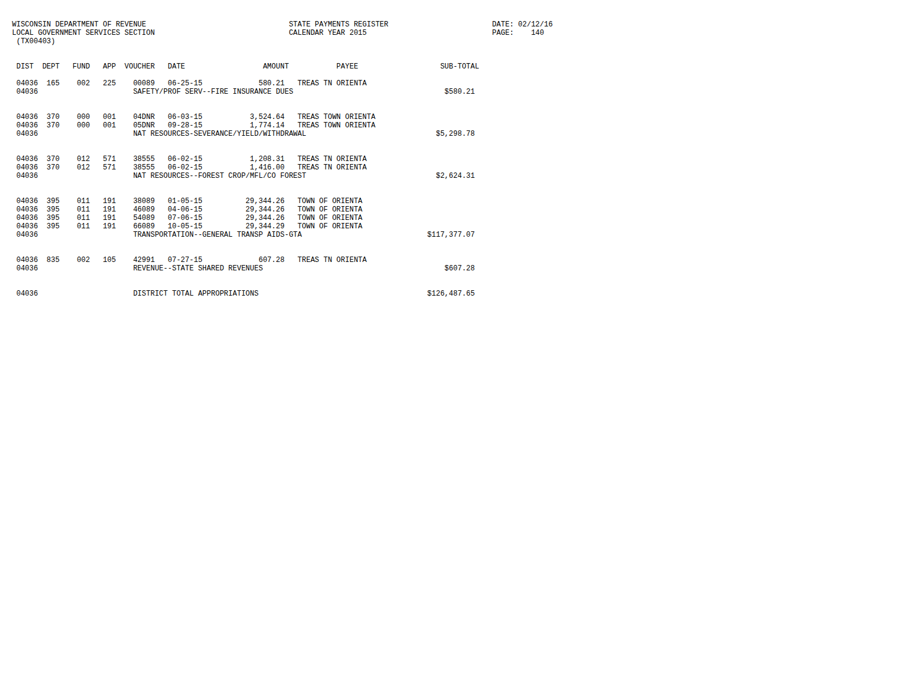WISCONSIN DEPARTMENT OF REVENUE STATE PAYMENTS REGISTER DATE: 02/12/16 LOCAL GOVERNMENT SERVICES SECTION CALENDAR YEAR 2015 PAGE: 140 (TX00403) DIST DEPT FUND APP VOUCHER DATE AMOUNT PAYEE SUB-TOTAL 04036 165 002 225 00089 06-25-15 580.21 TREAS TN ORIENTA 04036 SAFETY/PROF SERV--FIRE INSURANCE DUES $580.21 04036 370 000 001 04DNR 06-03-15 3,524.64 TREAS TOWN ORIENTA 04036 370 000 001 05DNR 09-28-15 1,774.14 TREAS TOWN ORIENTA 04036 NAT RESOURCES-SEVERANCE/YIELD/WITHDRAWAL $5,298.78 04036 370 012 571 38555 06-02-15 1,208.31 TREAS TN ORIENTA 04036 370 012 571 38555 06-02-15 1,416.00 TREAS TN ORIENTA 04036 NAT RESOURCES--FOREST CROP/MFL/CO FOREST $2,624.31 04036 395 011 191 38089 01-05-15 29,344.26 TOWN OF ORIENTA 04036 395 011 191 46089 04-06-15 29,344.26 TOWN OF ORIENTA 04036 395 011 191 54089 07-06-15 29,344.26 TOWN OF ORIENTA 04036 395 011 191 66089 10-05-15 29,344.29 TOWN OF ORIENTA 04036 TRANSPORTATION--GENERAL TRANSP AIDS-GTA $117,377.07 04036 835 002 105 42991 07-27-15 607.28 TREAS TN ORIENTA 04036 REVENUE--STATE SHARED REVENUES $607.28 04036 DISTRICT TOTAL APPROPRIATIONS $126,487.65